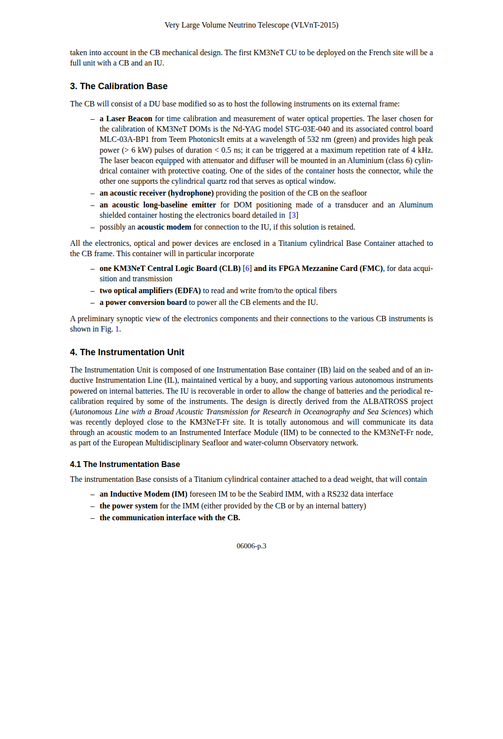Very Large Volume Neutrino Telescope (VLVnT-2015)
taken into account in the CB mechanical design. The first KM3NeT CU to be deployed on the French site will be a full unit with a CB and an IU.
3. The Calibration Base
The CB will consist of a DU base modified so as to host the following instruments on its external frame:
a Laser Beacon for time calibration and measurement of water optical properties. The laser chosen for the calibration of KM3NeT DOMs is the Nd-YAG model STG-03E-040 and its associated control board MLC-03A-BP1 from Teem PhotonicsIt emits at a wavelength of 532 nm (green) and provides high peak power (> 6 kW) pulses of duration < 0.5 ns; it can be triggered at a maximum repetition rate of 4 kHz. The laser beacon equipped with attenuator and diffuser will be mounted in an Aluminium (class 6) cylindrical container with protective coating. One of the sides of the container hosts the connector, while the other one supports the cylindrical quartz rod that serves as optical window.
an acoustic receiver (hydrophone) providing the position of the CB on the seafloor
an acoustic long-baseline emitter for DOM positioning made of a transducer and an Aluminum shielded container hosting the electronics board detailed in [3]
possibly an acoustic modem for connection to the IU, if this solution is retained.
All the electronics, optical and power devices are enclosed in a Titanium cylindrical Base Container attached to the CB frame. This container will in particular incorporate
one KM3NeT Central Logic Board (CLB) [6] and its FPGA Mezzanine Card (FMC), for data acquisition and transmission
two optical amplifiers (EDFA) to read and write from/to the optical fibers
a power conversion board to power all the CB elements and the IU.
A preliminary synoptic view of the electronics components and their connections to the various CB instruments is shown in Fig. 1.
4. The Instrumentation Unit
The Instrumentation Unit is composed of one Instrumentation Base container (IB) laid on the seabed and of an inductive Instrumentation Line (IL), maintained vertical by a buoy, and supporting various autonomous instruments powered on internal batteries. The IU is recoverable in order to allow the change of batteries and the periodical recalibration required by some of the instruments. The design is directly derived from the ALBATROSS project (Autonomous Line with a Broad Acoustic Transmission for Research in Oceanography and Sea Sciences) which was recently deployed close to the KM3NeT-Fr site. It is totally autonomous and will communicate its data through an acoustic modem to an Instrumented Interface Module (IIM) to be connected to the KM3NeT-Fr node, as part of the European Multidisciplinary Seafloor and water-column Observatory network.
4.1 The Instrumentation Base
The instrumentation Base consists of a Titanium cylindrical container attached to a dead weight, that will contain
an Inductive Modem (IM) foreseen IM to be the Seabird IMM, with a RS232 data interface
the power system for the IMM (either provided by the CB or by an internal battery)
the communication interface with the CB.
06006-p.3